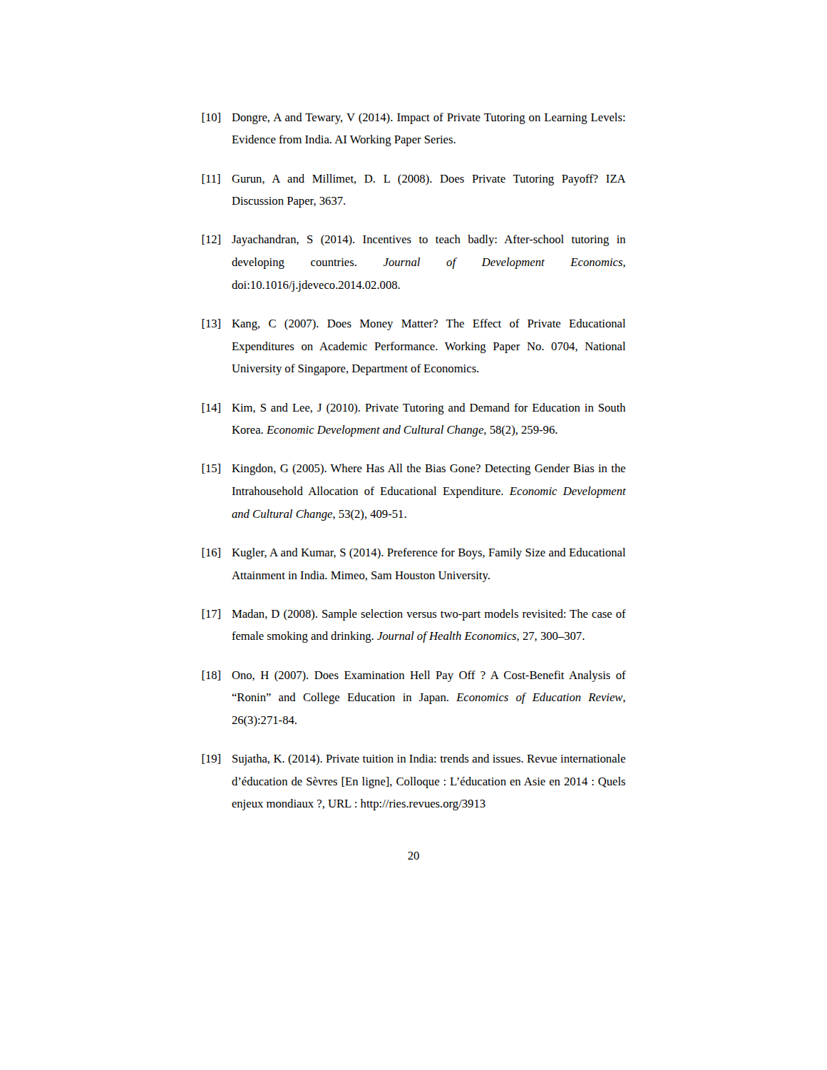[10] Dongre, A and Tewary, V (2014). Impact of Private Tutoring on Learning Levels: Evidence from India. AI Working Paper Series.
[11] Gurun, A and Millimet, D. L (2008). Does Private Tutoring Payoff? IZA Discussion Paper, 3637.
[12] Jayachandran, S (2014). Incentives to teach badly: After-school tutoring in developing countries. Journal of Development Economics, doi:10.1016/j.jdeveco.2014.02.008.
[13] Kang, C (2007). Does Money Matter? The Effect of Private Educational Expenditures on Academic Performance. Working Paper No. 0704, National University of Singapore, Department of Economics.
[14] Kim, S and Lee, J (2010). Private Tutoring and Demand for Education in South Korea. Economic Development and Cultural Change, 58(2), 259-96.
[15] Kingdon, G (2005). Where Has All the Bias Gone? Detecting Gender Bias in the Intrahousehold Allocation of Educational Expenditure. Economic Development and Cultural Change, 53(2), 409-51.
[16] Kugler, A and Kumar, S (2014). Preference for Boys, Family Size and Educational Attainment in India. Mimeo, Sam Houston University.
[17] Madan, D (2008). Sample selection versus two-part models revisited: The case of female smoking and drinking. Journal of Health Economics, 27, 300–307.
[18] Ono, H (2007). Does Examination Hell Pay Off ? A Cost-Benefit Analysis of “Ronin” and College Education in Japan. Economics of Education Review, 26(3):271-84.
[19] Sujatha, K. (2014). Private tuition in India: trends and issues. Revue internationale d’éducation de Sèvres [En ligne], Colloque : L’éducation en Asie en 2014 : Quels enjeux mondiaux ?, URL : http://ries.revues.org/3913
20